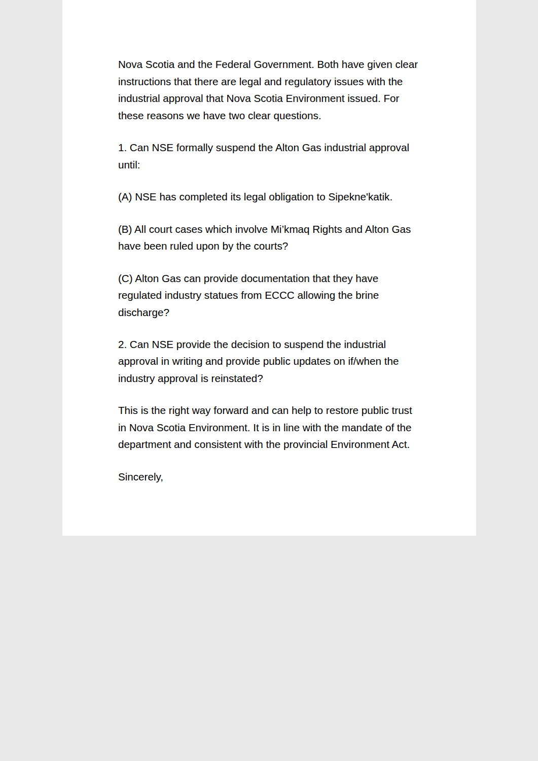Nova Scotia and the Federal Government. Both have given clear instructions that there are legal and regulatory issues with the industrial approval that Nova Scotia Environment issued. For these reasons we have two clear questions.
1. Can NSE formally suspend the Alton Gas industrial approval until:
(A) NSE has completed its legal obligation to Sipekne'katik.
(B) All court cases which involve Mi’kmaq Rights and Alton Gas have been ruled upon by the courts?
(C) Alton Gas can provide documentation that they have regulated industry statues from ECCC allowing the brine discharge?
2. Can NSE provide the decision to suspend the industrial approval in writing and provide public updates on if/when the industry approval is reinstated?
This is the right way forward and can help to restore public trust in Nova Scotia Environment. It is in line with the mandate of the department and consistent with the provincial Environment Act.
Sincerely,